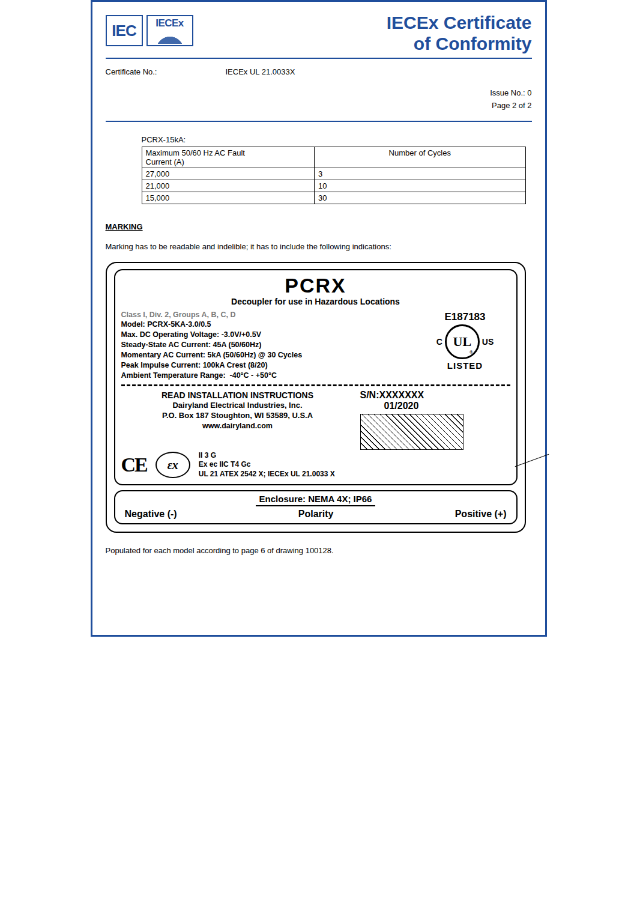IEC
IECEx
IECEx Certificate
of Conformity
Certificate No.:
IECEx UL 21.0033X
Issue No.: 0
Page 2 of 2
PCRX-15kA:
| Maximum 50/60 Hz AC Fault Current (A) | Number of Cycles |
| --- | --- |
| 27,000 | 3 |
| 21,000 | 10 |
| 15,000 | 30 |
MARKING
Marking has to be readable and indelible; it has to include the following indications:
PCRX
Decoupler for use in Hazardous Locations
Class I, Div. 2, Groups A, B, C, D
Model: PCRX-5KA-3.0/0.5
Max. DC Operating Voltage: -3.0V/+0.5V
Steady-State AC Current: 45A (50/60Hz)
Momentary AC Current: 5kA (50/60Hz) @ 30 Cycles
Peak Impulse Current: 100kA Crest (8/20)
Ambient Temperature Range: -40°C - +50°C
E187183
C UL® US
LISTED
READ INSTALLATION INSTRUCTIONS
Dairyland Electrical Industries, Inc.
P.O. Box 187 Stoughton, WI 53589, U.S.A
www.dairyland.com
S/N:XXXXXXX
01/2020
CE
εx
II 3 G
Ex ec IIC T4 Gc
UL 21 ATEX 2542 X; IECEx UL 21.0033 X
Enclosure: NEMA 4X; IP66
Negative (-) Polarity Positive (+)
Populated for each model according to page 6 of drawing 100128.